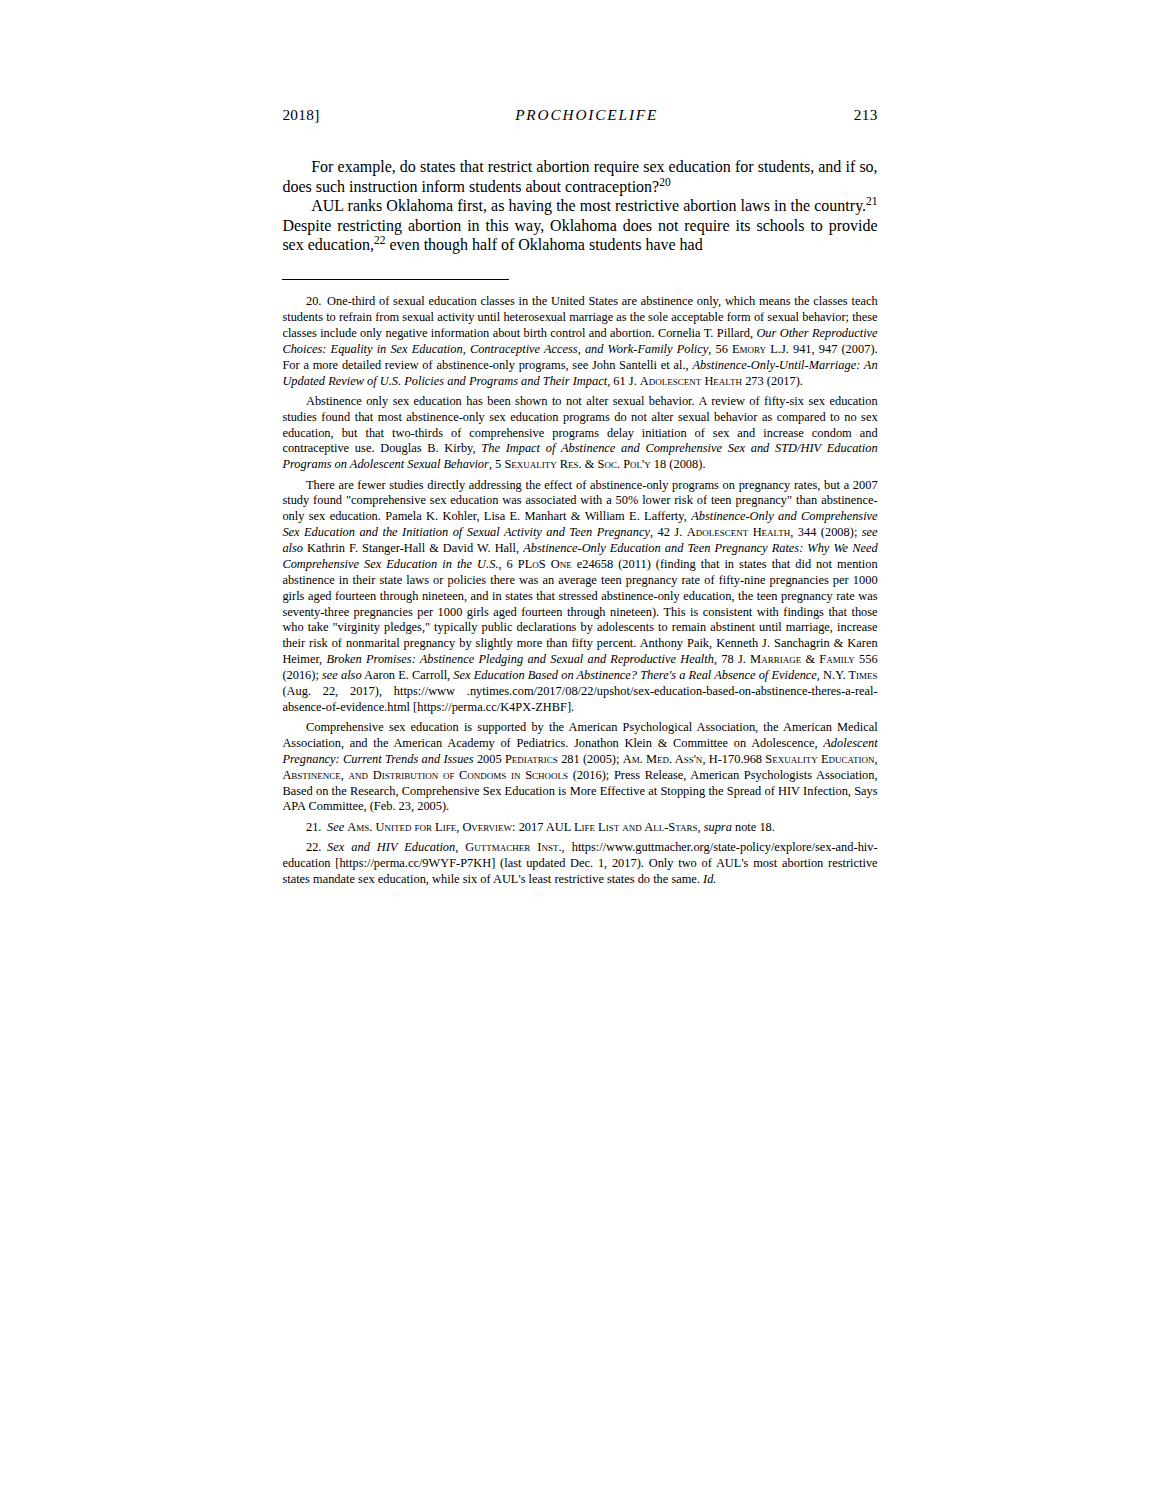2018] PROCHOICELIFE 213
For example, do states that restrict abortion require sex education for students, and if so, does such instruction inform students about contraception?20
AUL ranks Oklahoma first, as having the most restrictive abortion laws in the country.21 Despite restricting abortion in this way, Oklahoma does not require its schools to provide sex education,22 even though half of Oklahoma students have had
20. One-third of sexual education classes in the United States are abstinence only, which means the classes teach students to refrain from sexual activity until heterosexual marriage as the sole acceptable form of sexual behavior; these classes include only negative information about birth control and abortion. Cornelia T. Pillard, Our Other Reproductive Choices: Equality in Sex Education, Contraceptive Access, and Work-Family Policy, 56 Emory L.J. 941, 947 (2007). For a more detailed review of abstinence-only programs, see John Santelli et al., Abstinence-Only-Until-Marriage: An Updated Review of U.S. Policies and Programs and Their Impact, 61 J. Adolescent Health 273 (2017).
Abstinence only sex education has been shown to not alter sexual behavior. A review of fifty-six sex education studies found that most abstinence-only sex education programs do not alter sexual behavior as compared to no sex education, but that two-thirds of comprehensive programs delay initiation of sex and increase condom and contraceptive use. Douglas B. Kirby, The Impact of Abstinence and Comprehensive Sex and STD/HIV Education Programs on Adolescent Sexual Behavior, 5 Sexuality Res. & Soc. Pol'y 18 (2008).
There are fewer studies directly addressing the effect of abstinence-only programs on pregnancy rates, but a 2007 study found "comprehensive sex education was associated with a 50% lower risk of teen pregnancy" than abstinence-only sex education. Pamela K. Kohler, Lisa E. Manhart & William E. Lafferty, Abstinence-Only and Comprehensive Sex Education and the Initiation of Sexual Activity and Teen Pregnancy, 42 J. Adolescent Health, 344 (2008); see also Kathrin F. Stanger-Hall & David W. Hall, Abstinence-Only Education and Teen Pregnancy Rates: Why We Need Comprehensive Sex Education in the U.S., 6 PLoS One e24658 (2011) (finding that in states that did not mention abstinence in their state laws or policies there was an average teen pregnancy rate of fifty-nine pregnancies per 1000 girls aged fourteen through nineteen, and in states that stressed abstinence-only education, the teen pregnancy rate was seventy-three pregnancies per 1000 girls aged fourteen through nineteen). This is consistent with findings that those who take "virginity pledges," typically public declarations by adolescents to remain abstinent until marriage, increase their risk of nonmarital pregnancy by slightly more than fifty percent. Anthony Paik, Kenneth J. Sanchagrin & Karen Heimer, Broken Promises: Abstinence Pledging and Sexual and Reproductive Health, 78 J. Marriage & Family 556 (2016); see also Aaron E. Carroll, Sex Education Based on Abstinence? There's a Real Absence of Evidence, N.Y. Times (Aug. 22, 2017), https://www .nytimes.com/2017/08/22/upshot/sex-education-based-on-abstinence-theres-a-real-absence-of-evidence.html [https://perma.cc/K4PX-ZHBF].
Comprehensive sex education is supported by the American Psychological Association, the American Medical Association, and the American Academy of Pediatrics. Jonathon Klein & Committee on Adolescence, Adolescent Pregnancy: Current Trends and Issues 2005 Pediatrics 281 (2005); Am. Med. Ass'n, H-170.968 Sexuality Education, Abstinence, and Distribution of Condoms in Schools (2016); Press Release, American Psychologists Association, Based on the Research, Comprehensive Sex Education is More Effective at Stopping the Spread of HIV Infection, Says APA Committee, (Feb. 23, 2005).
21. See Ams. United for Life, Overview: 2017 AUL Life List and All-Stars, supra note 18.
22. Sex and HIV Education, Guttmacher Inst., https://www.guttmacher.org/state-policy/explore/sex-and-hiv-education [https://perma.cc/9WYF-P7KH] (last updated Dec. 1, 2017). Only two of AUL's most abortion restrictive states mandate sex education, while six of AUL's least restrictive states do the same. Id.